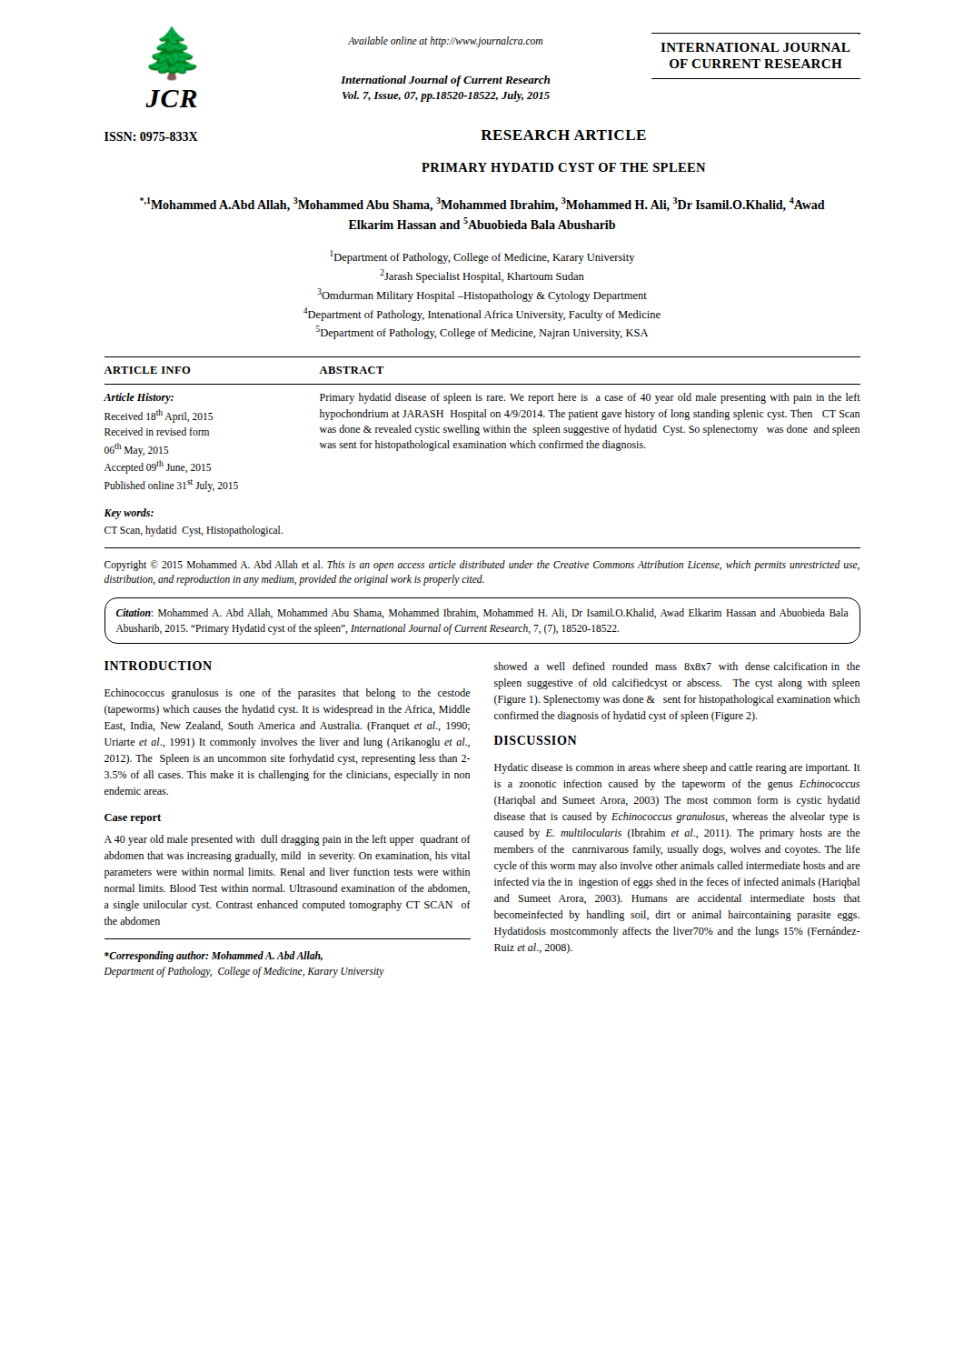.
🌲
JCR
Available online at http://www.journalcra.com
International Journal of Current Research
Vol. 7, Issue, 07, pp.18520-18522, July, 2015
INTERNATIONAL JOURNAL
OF CURRENT RESEARCH
ISSN: 0975-833X
RESEARCH ARTICLE
PRIMARY HYDATID CYST OF THE SPLEEN
*,1Mohammed A.Abd Allah, 3Mohammed Abu Shama, 3Mohammed Ibrahim, 3Mohammed H. Ali, 3Dr Isamil.O.Khalid, 4Awad Elkarim Hassan and 5Abuobieda Bala Abusharib
1Department of Pathology, College of Medicine, Karary University
2Jarash Specialist Hospital, Khartoum Sudan
3Omdurman Military Hospital –Histopathology & Cytology Department
4Department of Pathology, Intenational Africa University, Faculty of Medicine
5Department of Pathology, College of Medicine, Najran University, KSA
ARTICLE INFO
ABSTRACT
Article History:
Received 18th April, 2015
Received in revised form
06th May, 2015
Accepted 09th June, 2015
Published online 31st July, 2015
Primary hydatid disease of spleen is rare. We report here is a case of 40 year old male presenting with pain in the left hypochondrium at JARASH Hospital on 4/9/2014. The patient gave history of long standing splenic cyst. Then CT Scan was done & revealed cystic swelling within the spleen suggestive of hydatid Cyst. So splenectomy was done and spleen was sent for histopathological examination which confirmed the diagnosis.
Key words:
CT Scan, hydatid Cyst, Histopathological.
Copyright © 2015 Mohammed A. Abd Allah et al. This is an open access article distributed under the Creative Commons Attribution License, which permits unrestricted use, distribution, and reproduction in any medium, provided the original work is properly cited.
Citation: Mohammed A. Abd Allah, Mohammed Abu Shama, Mohammed Ibrahim, Mohammed H. Ali, Dr Isamil.O.Khalid, Awad Elkarim Hassan and Abuobieda Bala Abusharib, 2015. “Primary Hydatid cyst of the spleen”, International Journal of Current Research, 7, (7), 18520-18522.
INTRODUCTION
Echinococcus granulosus is one of the parasites that belong to the cestode (tapeworms) which causes the hydatid cyst. It is widespread in the Africa, Middle East, India, New Zealand, South America and Australia. (Franquet et al., 1990; Uriarte et al., 1991) It commonly involves the liver and lung (Arikanoglu et al., 2012). The Spleen is an uncommon site forhydatid cyst, representing less than 2-3.5% of all cases. This make it is challenging for the clinicians, especially in non endemic areas.
Case report
A 40 year old male presented with dull dragging pain in the left upper quadrant of abdomen that was increasing gradually, mild in severity. On examination, his vital parameters were within normal limits. Renal and liver function tests were within normal limits. Blood Test within normal. Ultrasound examination of the abdomen, a single unilocular cyst. Contrast enhanced computed tomography CT SCAN of the abdomen
*Corresponding author: Mohammed A. Abd Allah,
Department of Pathology, College of Medicine, Karary University
showed a well defined rounded mass 8x8x7 with dense calcification in the spleen suggestive of old calcifiedcyst or abscess. The cyst along with spleen (Figure 1). Splenectomy was done & sent for histopathological examination which confirmed the diagnosis of hydatid cyst of spleen (Figure 2).
DISCUSSION
Hydatic disease is common in areas where sheep and cattle rearing are important. It is a zoonotic infection caused by the tapeworm of the genus Echinococcus (Hariqbal and Sumeet Arora, 2003) The most common form is cystic hydatid disease that is caused by Echinococcus granulosus, whereas the alveolar type is caused by E. multilocularis (Ibrahim et al., 2011). The primary hosts are the members of the canrnivarous family, usually dogs, wolves and coyotes. The life cycle of this worm may also involve other animals called intermediate hosts and are infected via the in ingestion of eggs shed in the feces of infected animals (Hariqbal and Sumeet Arora, 2003). Humans are accidental intermediate hosts that becomeinfected by handling soil, dirt or animal haircontaining parasite eggs. Hydatidosis mostcommonly affects the liver70% and the lungs 15% (Fernández-Ruiz et al., 2008).